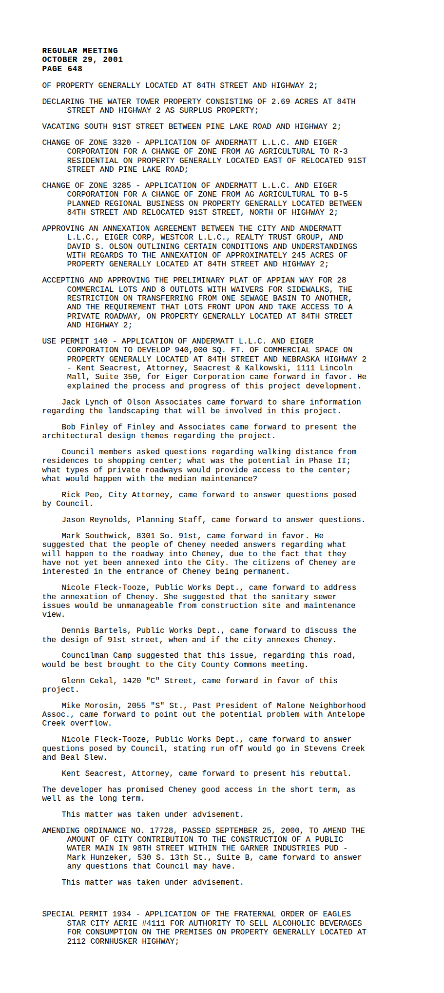REGULAR MEETING
OCTOBER 29, 2001
PAGE 648
OF PROPERTY GENERALLY LOCATED AT 84TH STREET AND HIGHWAY 2;
DECLARING THE WATER TOWER PROPERTY CONSISTING OF 2.69 ACRES AT 84TH STREET AND HIGHWAY 2 AS SURPLUS PROPERTY;
VACATING SOUTH 91ST STREET BETWEEN PINE LAKE ROAD AND HIGHWAY 2;
CHANGE OF ZONE 3320 - APPLICATION OF ANDERMATT L.L.C. AND EIGER CORPORATION FOR A CHANGE OF ZONE FROM AG AGRICULTURAL TO R-3 RESIDENTIAL ON PROPERTY GENERALLY LOCATED EAST OF RELOCATED 91ST STREET AND PINE LAKE ROAD;
CHANGE OF ZONE 3285 - APPLICATION OF ANDERMATT L.L.C. AND EIGER CORPORATION FOR A CHANGE OF ZONE FROM AG AGRICULTURAL TO B-5 PLANNED REGIONAL BUSINESS ON PROPERTY GENERALLY LOCATED BETWEEN 84TH STREET AND RELOCATED 91ST STREET, NORTH OF HIGHWAY 2;
APPROVING AN ANNEXATION AGREEMENT BETWEEN THE CITY AND ANDERMATT L.L.C., EIGER CORP, WESTCOR L.L.C., REALTY TRUST GROUP, AND DAVID S. OLSON OUTLINING CERTAIN CONDITIONS AND UNDERSTANDINGS WITH REGARDS TO THE ANNEXATION OF APPROXIMATELY 245 ACRES OF PROPERTY GENERALLY LOCATED AT 84TH STREET AND HIGHWAY 2;
ACCEPTING AND APPROVING THE PRELIMINARY PLAT OF APPIAN WAY FOR 28 COMMERCIAL LOTS AND 8 OUTLOTS WITH WAIVERS FOR SIDEWALKS, THE RESTRICTION ON TRANSFERRING FROM ONE SEWAGE BASIN TO ANOTHER, AND THE REQUIREMENT THAT LOTS FRONT UPON AND TAKE ACCESS TO A PRIVATE ROADWAY, ON PROPERTY GENERALLY LOCATED AT 84TH STREET AND HIGHWAY 2;
USE PERMIT 140 - APPLICATION OF ANDERMATT L.L.C. AND EIGER CORPORATION TO DEVELOP 940,000 SQ. FT. OF COMMERCIAL SPACE ON PROPERTY GENERALLY LOCATED AT 84TH STREET AND NEBRASKA HIGHWAY 2 - Kent Seacrest, Attorney, Seacrest & Kalkowski, 1111 Lincoln Mall, Suite 350, for Eiger Corporation came forward in favor. He explained the process and progress of this project development.
Jack Lynch of Olson Associates came forward to share information regarding the landscaping that will be involved in this project.
Bob Finley of Finley and Associates came forward to present the architectural design themes regarding the project.
Council members asked questions regarding walking distance from residences to shopping center; what was the potential in Phase II; what types of private roadways would provide access to the center; what would happen with the median maintenance?
Rick Peo, City Attorney, came forward to answer questions posed by Council.
Jason Reynolds, Planning Staff, came forward to answer questions.
Mark Southwick, 8301 So. 91st, came forward in favor. He suggested that the people of Cheney needed answers regarding what will happen to the roadway into Cheney, due to the fact that they have not yet been annexed into the City. The citizens of Cheney are interested in the entrance of Cheney being permanent.
Nicole Fleck-Tooze, Public Works Dept., came forward to address the annexation of Cheney. She suggested that the sanitary sewer issues would be unmanageable from construction site and maintenance view.
Dennis Bartels, Public Works Dept., came forward to discuss the the design of 91st street, when and if the city annexes Cheney.
Councilman Camp suggested that this issue, regarding this road, would be best brought to the City County Commons meeting.
Glenn Cekal, 1420 "C" Street, came forward in favor of this project.
Mike Morosin, 2055 "S" St., Past President of Malone Neighborhood Assoc., came forward to point out the potential problem with Antelope Creek overflow.
Nicole Fleck-Tooze, Public Works Dept., came forward to answer questions posed by Council, stating run off would go in Stevens Creek and Beal Slew.
Kent Seacrest, Attorney, came forward to present his rebuttal.
The developer has promised Cheney good access in the short term, as well as the long term.
This matter was taken under advisement.
AMENDING ORDINANCE NO. 17728, PASSED SEPTEMBER 25, 2000, TO AMEND THE AMOUNT OF CITY CONTRIBUTION TO THE CONSTRUCTION OF A PUBLIC WATER MAIN IN 98TH STREET WITHIN THE GARNER INDUSTRIES PUD - Mark Hunzeker, 530 S. 13th St., Suite B, came forward to answer any questions that Council may have.
This matter was taken under advisement.
SPECIAL PERMIT 1934 - APPLICATION OF THE FRATERNAL ORDER OF EAGLES STAR CITY AERIE #4111 FOR AUTHORITY TO SELL ALCOHOLIC BEVERAGES FOR CONSUMPTION ON THE PREMISES ON PROPERTY GENERALLY LOCATED AT 2112 CORNHUSKER HIGHWAY;